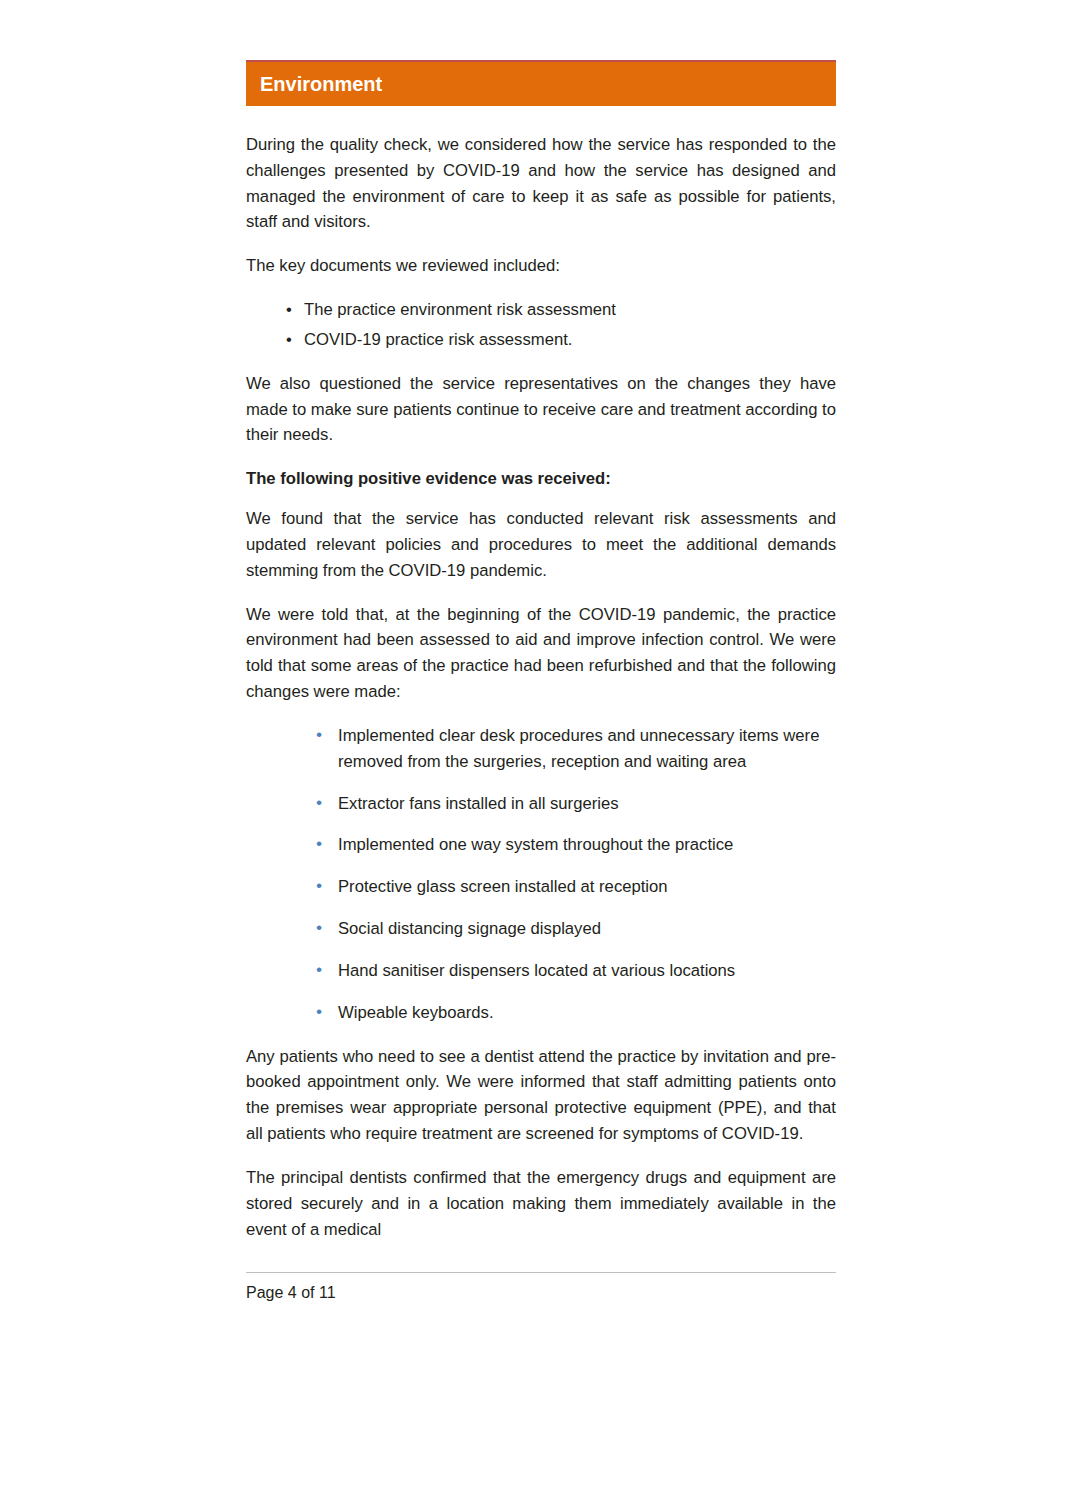Environment
During the quality check, we considered how the service has responded to the challenges presented by COVID-19 and how the service has designed and managed the environment of care to keep it as safe as possible for patients, staff and visitors.
The key documents we reviewed included:
The practice environment risk assessment
COVID-19 practice risk assessment.
We also questioned the service representatives on the changes they have made to make sure patients continue to receive care and treatment according to their needs.
The following positive evidence was received:
We found that the service has conducted relevant risk assessments and updated relevant policies and procedures to meet the additional demands stemming from the COVID-19 pandemic.
We were told that, at the beginning of the COVID-19 pandemic, the practice environment had been assessed to aid and improve infection control. We were told that some areas of the practice had been refurbished and that the following changes were made:
Implemented clear desk procedures and unnecessary items were removed from the surgeries, reception and waiting area
Extractor fans installed in all surgeries
Implemented one way system throughout the practice
Protective glass screen installed at reception
Social distancing signage displayed
Hand sanitiser dispensers located at various locations
Wipeable keyboards.
Any patients who need to see a dentist attend the practice by invitation and pre-booked appointment only. We were informed that staff admitting patients onto the premises wear appropriate personal protective equipment (PPE), and that all patients who require treatment are screened for symptoms of COVID-19.
The principal dentists confirmed that the emergency drugs and equipment are stored securely and in a location making them immediately available in the event of a medical
Page 4 of 11